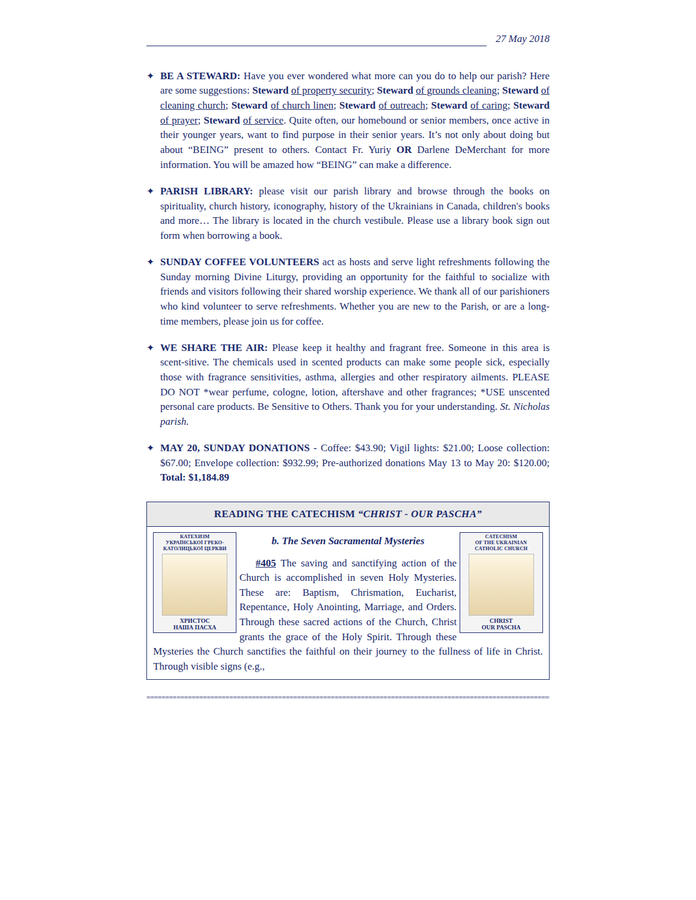27 May 2018
Be a Steward: Have you ever wondered what more can you do to help our parish? Here are some suggestions: Steward of property security; Steward of grounds cleaning; Steward of cleaning church; Steward of church linen; Steward of outreach; Steward of caring; Steward of prayer; Steward of service. Quite often, our homebound or senior members, once active in their younger years, want to find purpose in their senior years. It’s not only about doing but about “BEING” present to others. Contact Fr. Yuriy OR Darlene DeMerchant for more information. You will be amazed how “BEING” can make a difference.
Parish Library: please visit our parish library and browse through the books on spirituality, church history, iconography, history of the Ukrainians in Canada, children's books and more… The library is located in the church vestibule. Please use a library book sign out form when borrowing a book.
Sunday Coffee Volunteers act as hosts and serve light refreshments following the Sunday morning Divine Liturgy, providing an opportunity for the faithful to socialize with friends and visitors following their shared worship experience. We thank all of our parishioners who kind volunteer to serve refreshments. Whether you are new to the Parish, or are a long-time members, please join us for coffee.
We Share the Air: Please keep it healthy and fragrant free. Someone in this area is scent-sitive. The chemicals used in scented products can make some people sick, especially those with fragrance sensitivities, asthma, allergies and other respiratory ailments. PLEASE DO NOT *wear perfume, cologne, lotion, aftershave and other fragrances; *USE unscented personal care products. Be Sensitive to Others. Thank you for your understanding. St. Nicholas parish.
May 20, Sunday Donations - Coffee: $43.90; Vigil lights: $21.00; Loose collection: $67.00; Envelope collection: $932.99; Pre-authorized donations May 13 to May 20: $120.00; Total: $1,184.89
READING THE CATECHISM “CHRIST - OUR PASCHA”
КАТЕХИЗМ
УКРАЇНСЬКОЇ ГРЕКО-КАТОЛИЦЬКОЇ ЦЕРКВИ
ХРИСТОС
НАША ПАСХА
CATECHISM
OF THE UKRAINIAN CATHOLIC CHURCH
CHRIST
OUR PASCHA
b. The Seven Sacramental Mysteries
#405 The saving and sanctifying action of the Church is accomplished in seven Holy Mysteries. These are: Baptism, Chrismation, Eucharist, Repentance, Holy Anointing, Marriage, and Orders. Through these sacred actions of the Church, Christ grants the grace of the Holy Spirit. Through these Mysteries the Church sanctifies the faithful on their journey to the fullness of life in Christ. Through visible signs (e.g.,
======================================================================================================================